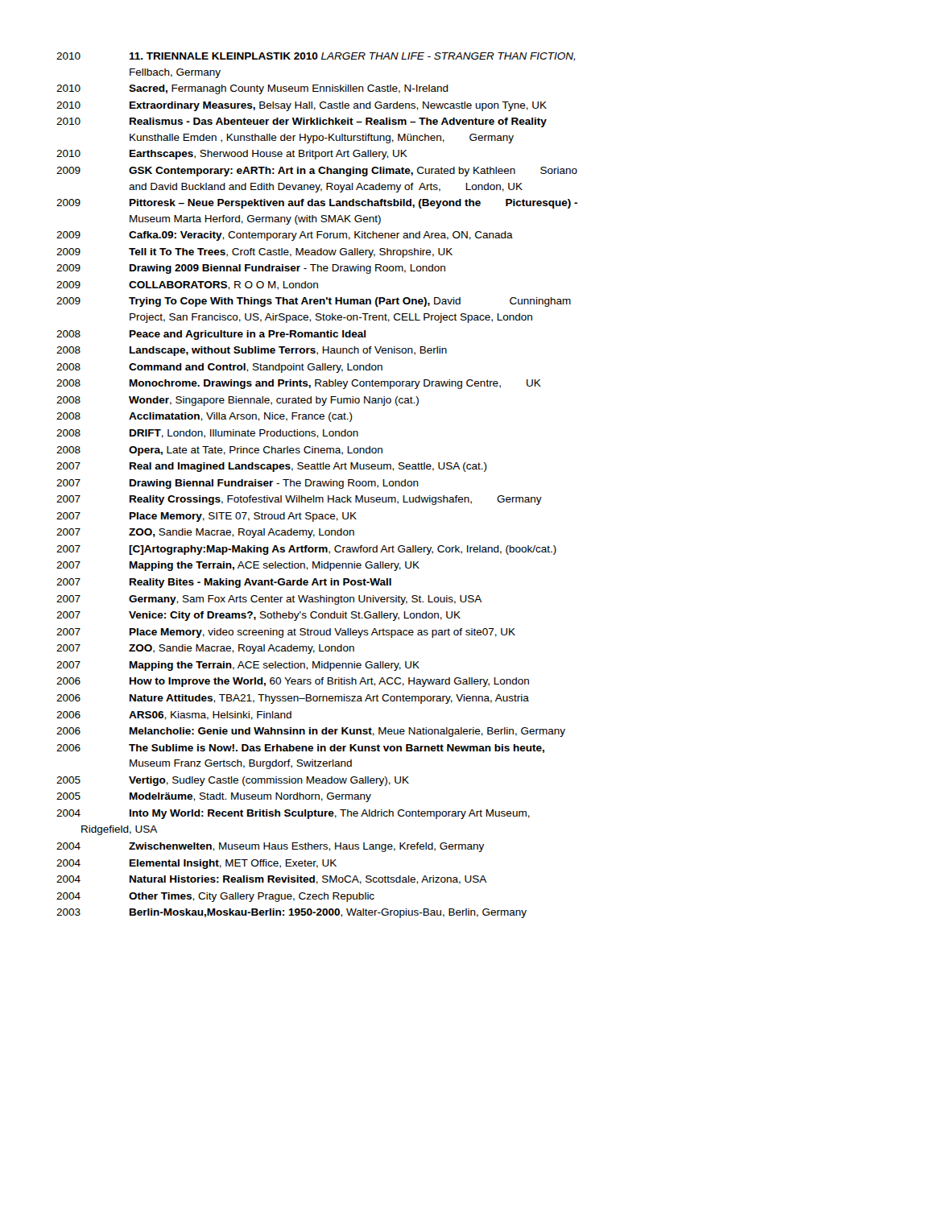| 2010 | 11. TRIENNALE KLEINPLASTIK 2010 LARGER THAN LIFE - STRANGER THAN FICTION, Fellbach, Germany |
| 2010 | Sacred, Fermanagh County Museum Enniskillen Castle, N-Ireland |
| 2010 | Extraordinary Measures, Belsay Hall, Castle and Gardens, Newcastle upon Tyne, UK |
| 2010 | Realismus - Das Abenteuer der Wirklichkeit – Realism – The Adventure of Reality Kunsthalle Emden , Kunsthalle der Hypo-Kulturstiftung, München, Germany |
| 2010 | Earthscapes , Sherwood House at Britport Art Gallery, UK |
| 2009 | GSK Contemporary: eARTh: Art in a Changing Climate, Curated by Kathleen Soriano and David Buckland and Edith Devaney, Royal Academy of Arts, London, UK |
| 2009 | Pittoresk – Neue Perspektiven auf das Landschaftsbild, (Beyond the Picturesque) - Museum Marta Herford, Germany (with SMAK Gent) |
| 2009 | Cafka.09: Veracity , Contemporary Art Forum, Kitchener and Area, ON, Canada |
| 2009 | Tell it To The Trees , Croft Castle, Meadow Gallery, Shropshire, UK |
| 2009 | Drawing 2009 Biennal Fundraiser - The Drawing Room, London |
| 2009 | COLLABORATORS , R O O M, London |
| 2009 | Trying To Cope With Things That Aren't Human (Part One), David Cunningham Project, San Francisco, US, AirSpace, Stoke-on-Trent, CELL Project Space, London |
| 2008 | Peace and Agriculture in a Pre-Romantic Ideal |
| 2008 | Landscape, without Sublime Terrors , Haunch of Venison, Berlin |
| 2008 | Command and Control , Standpoint Gallery, London |
| 2008 | Monochrome. Drawings and Prints, Rabley Contemporary Drawing Centre, UK |
| 2008 | Wonder , Singapore Biennale, curated by Fumio Nanjo (cat.) |
| 2008 | Acclimatation , Villa Arson, Nice, France (cat.) |
| 2008 | DRIFT , London, Illuminate Productions, London |
| 2008 | Opera, Late at Tate, Prince Charles Cinema, London |
| 2007 | Real and Imagined Landscapes , Seattle Art Museum, Seattle, USA (cat.) |
| 2007 | Drawing Biennal Fundraiser - The Drawing Room, London |
| 2007 | Reality Crossings , Fotofestival Wilhelm Hack Museum, Ludwigshafen, Germany |
| 2007 | Place Memory , SITE 07, Stroud Art Space, UK |
| 2007 | ZOO, Sandie Macrae, Royal Academy, London |
| 2007 | [C]Artography:Map-Making As Artform , Crawford Art Gallery, Cork, Ireland, (book/cat.) |
| 2007 | Mapping the Terrain, ACE selection, Midpennie Gallery, UK |
| 2007 | Reality Bites - Making Avant-Garde Art in Post-Wall |
| 2007 | Germany , Sam Fox Arts Center at Washington University, St. Louis, USA |
| 2007 | Venice: City of Dreams?, Sotheby's Conduit St.Gallery, London, UK |
| 2007 | Place Memory , video screening at Stroud Valleys Artspace as part of site07, UK |
| 2007 | ZOO , Sandie Macrae, Royal Academy, London |
| 2007 | Mapping the Terrain , ACE selection, Midpennie Gallery, UK |
| 2006 | How to Improve the World, 60 Years of British Art, ACC, Hayward Gallery, London |
| 2006 | Nature Attitudes , TBA21, Thyssen–Bornemisza Art Contemporary, Vienna, Austria |
| 2006 | ARS06 , Kiasma, Helsinki, Finland |
| 2006 | Melancholie: Genie und Wahnsinn in der Kunst , Meue Nationalgalerie, Berlin, Germany |
| 2006 | The Sublime is Now!. Das Erhabene in der Kunst von Barnett Newman bis heute, Museum Franz Gertsch, Burgdorf, Switzerland |
| 2005 | Vertigo , Sudley Castle (commission Meadow Gallery), UK |
| 2005 | Modelräume , Stadt. Museum Nordhorn, Germany |
| 2004 | Into My World: Recent British Sculpture , The Aldrich Contemporary Art Museum, |
| | Ridgefield, USA |
| 2004 | Zwischenwelten , Museum Haus Esthers, Haus Lange, Krefeld, Germany |
| 2004 | Elemental Insight , MET Office, Exeter, UK |
| 2004 | Natural Histories: Realism Revisited , SMoCA, Scottsdale, Arizona, USA |
| 2004 | Other Times , City Gallery Prague, Czech Republic |
| 2003 | Berlin-Moskau,Moskau-Berlin: 1950-2000 , Walter-Gropius-Bau, Berlin, Germany |